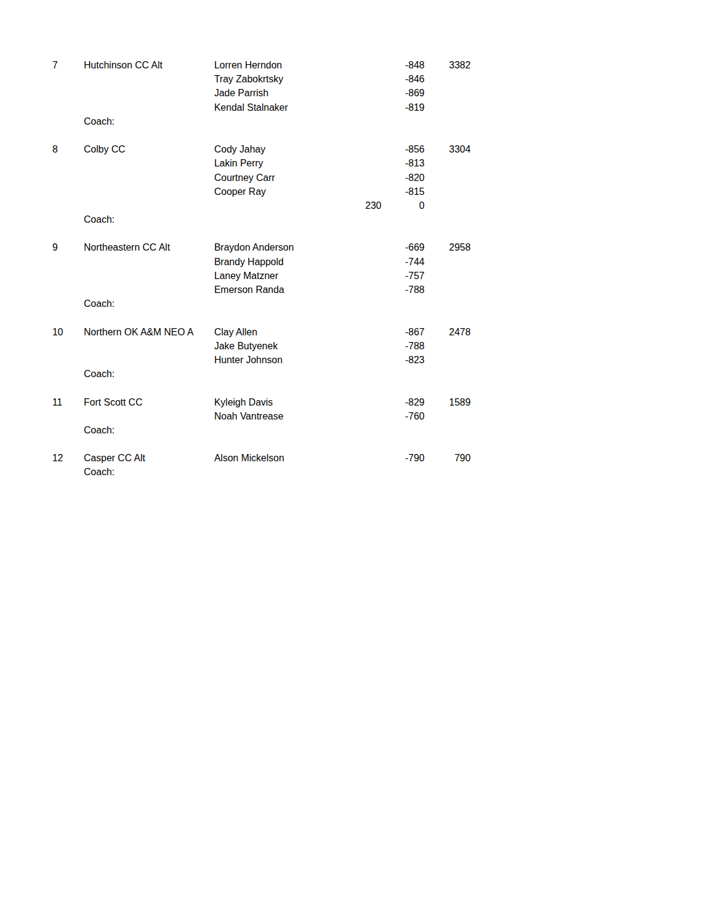| 7 | Hutchinson CC Alt | Lorren Herndon | | -848 | 3382 |
| | | Tray Zabokrtsky | | -846 | |
| | | Jade Parrish | | -869 | |
| | | Kendal Stalnaker | | -819 | |
| | Coach: | | | | |
| 8 | Colby CC | Cody Jahay | | -856 | 3304 |
| | | Lakin Perry | | -813 | |
| | | Courtney Carr | | -820 | |
| | | Cooper Ray | | -815 | |
| | | | 230 | 0 | |
| | Coach: | | | | |
| 9 | Northeastern CC Alt | Braydon Anderson | | -669 | 2958 |
| | | Brandy Happold | | -744 | |
| | | Laney Matzner | | -757 | |
| | | Emerson Randa | | -788 | |
| | Coach: | | | | |
| 10 | Northern OK A&M NEO A | Clay Allen | | -867 | 2478 |
| | | Jake Butyenek | | -788 | |
| | | Hunter Johnson | | -823 | |
| | Coach: | | | | |
| 11 | Fort Scott CC | Kyleigh Davis | | -829 | 1589 |
| | | Noah Vantrease | | -760 | |
| | Coach: | | | | |
| 12 | Casper CC Alt | Alson Mickelson | | -790 | 790 |
| | Coach: | | | | |